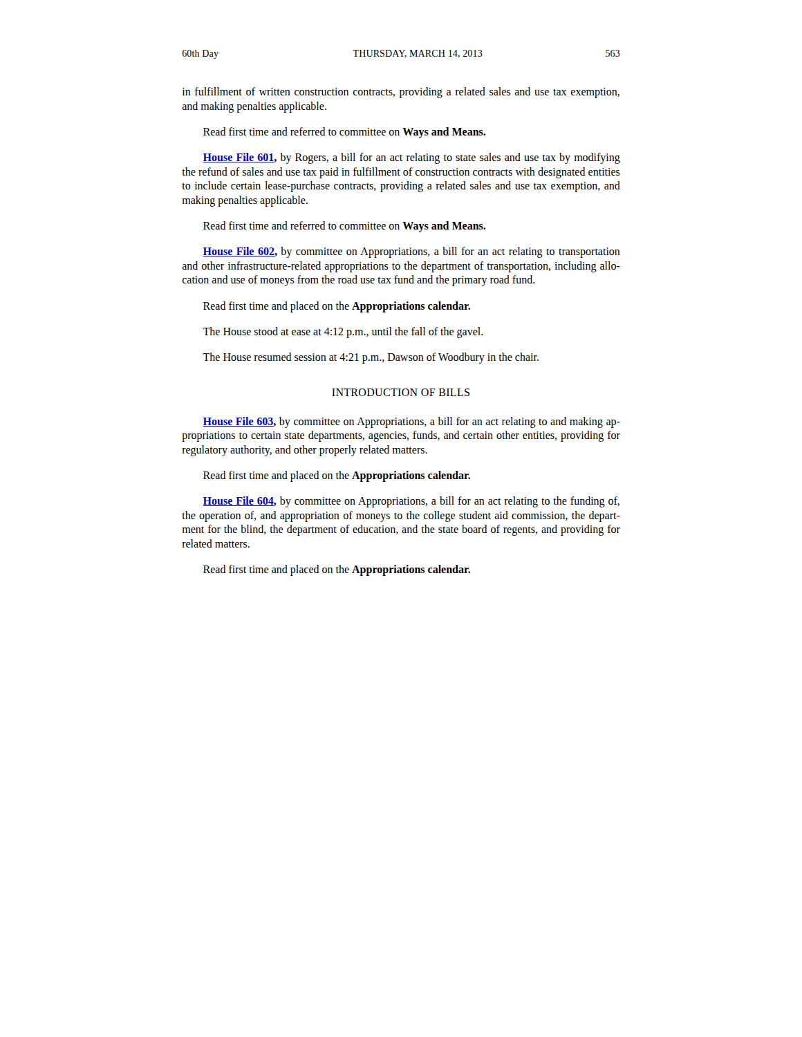60th Day THURSDAY, MARCH 14, 2013 563
in fulfillment of written construction contracts, providing a related sales and use tax exemption, and making penalties applicable.
Read first time and referred to committee on Ways and Means.
House File 601, by Rogers, a bill for an act relating to state sales and use tax by modifying the refund of sales and use tax paid in fulfillment of construction contracts with designated entities to include certain lease-purchase contracts, providing a related sales and use tax exemption, and making penalties applicable.
Read first time and referred to committee on Ways and Means.
House File 602, by committee on Appropriations, a bill for an act relating to transportation and other infrastructure-related appropriations to the department of transportation, including allocation and use of moneys from the road use tax fund and the primary road fund.
Read first time and placed on the Appropriations calendar.
The House stood at ease at 4:12 p.m., until the fall of the gavel.
The House resumed session at 4:21 p.m., Dawson of Woodbury in the chair.
INTRODUCTION OF BILLS
House File 603, by committee on Appropriations, a bill for an act relating to and making appropriations to certain state departments, agencies, funds, and certain other entities, providing for regulatory authority, and other properly related matters.
Read first time and placed on the Appropriations calendar.
House File 604, by committee on Appropriations, a bill for an act relating to the funding of, the operation of, and appropriation of moneys to the college student aid commission, the department for the blind, the department of education, and the state board of regents, and providing for related matters.
Read first time and placed on the Appropriations calendar.